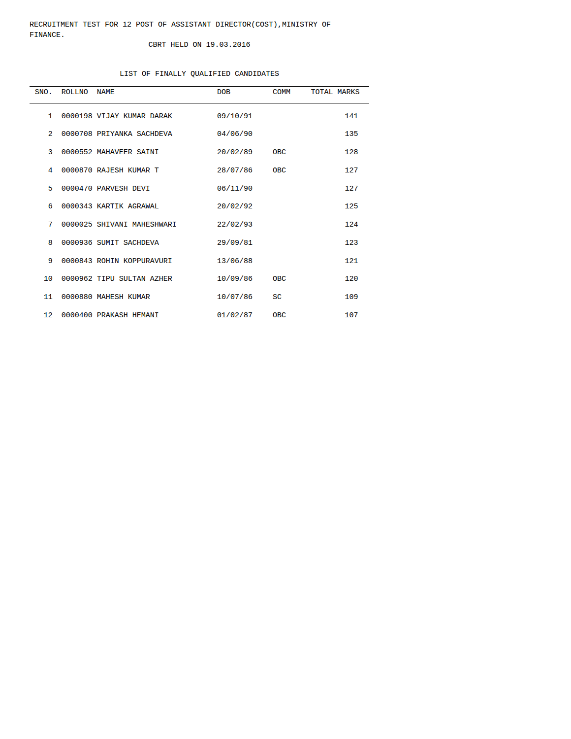RECRUITMENT TEST FOR 12 POST OF ASSISTANT DIRECTOR(COST),MINISTRY OF FINANCE.
CBRT HELD ON 19.03.2016
LIST OF FINALLY QUALIFIED CANDIDATES
| SNO. | ROLLNO NAME | DOB | COMM | TOTAL MARKS |
| --- | --- | --- | --- | --- |
| 1 | 0000198 VIJAY KUMAR DARAK | 09/10/91 | | 141 |
| 2 | 0000708 PRIYANKA SACHDEVA | 04/06/90 | | 135 |
| 3 | 0000552 MAHAVEER SAINI | 20/02/89 | OBC | 128 |
| 4 | 0000870 RAJESH KUMAR T | 28/07/86 | OBC | 127 |
| 5 | 0000470 PARVESH DEVI | 06/11/90 | | 127 |
| 6 | 0000343 KARTIK AGRAWAL | 20/02/92 | | 125 |
| 7 | 0000025 SHIVANI MAHESHWARI | 22/02/93 | | 124 |
| 8 | 0000936 SUMIT SACHDEVA | 29/09/81 | | 123 |
| 9 | 0000843 ROHIN KOPPURAVURI | 13/06/88 | | 121 |
| 10 | 0000962 TIPU SULTAN AZHER | 10/09/86 | OBC | 120 |
| 11 | 0000880 MAHESH KUMAR | 10/07/86 | SC | 109 |
| 12 | 0000400 PRAKASH HEMANI | 01/02/87 | OBC | 107 |